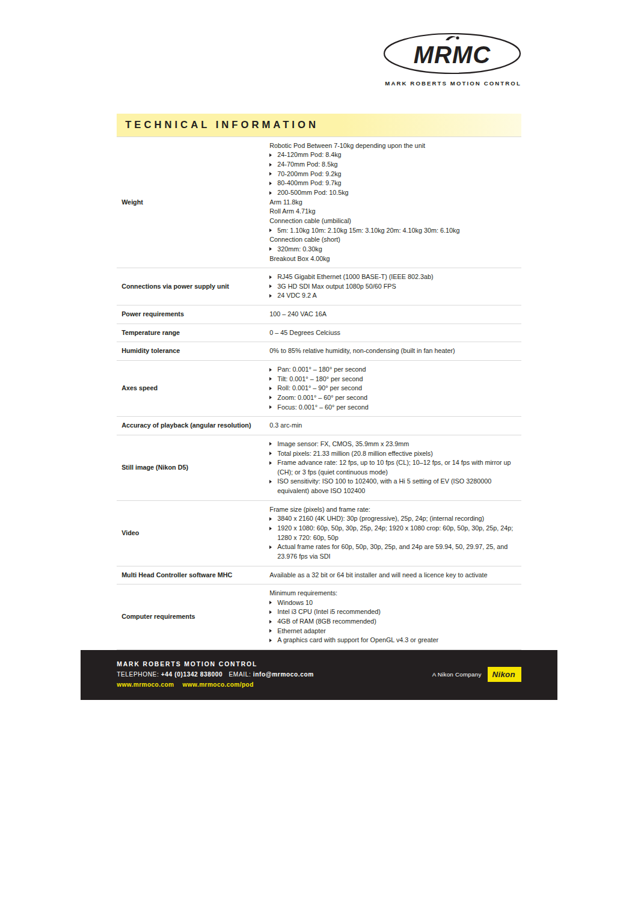MRMC
MARK ROBERTS MOTION CONTROL
Technical Information
| Weight | Robotic Pod Between 7-10kg depending upon the unit 24-120mm Pod: 8.4kg 24-70mm Pod: 8.5kg 70-200mm Pod: 9.2kg 80-400mm Pod: 9.7kg 200-500mm Pod: 10.5kg Arm 11.8kg Roll Arm 4.71kg Connection cable (umbilical) 5m: 1.10kg 10m: 2.10kg 15m: 3.10kg 20m: 4.10kg 30m: 6.10kg Connection cable (short) 320mm: 0.30kg Breakout Box 4.00kg |
| Connections via power supply unit | RJ45 Gigabit Ethernet (1000 BASE-T) (IEEE 802.3ab) 3G HD SDI Max output 1080p 50/60 FPS 24 VDC 9.2 A |
| Power requirements | 100 – 240 VAC 16A |
| Temperature range | 0 – 45 Degrees Celciuss |
| Humidity tolerance | 0% to 85% relative humidity, non-condensing (built in fan heater) |
| Axes speed | Pan: 0.001° – 180° per second Tilt: 0.001° – 180° per second Roll: 0.001° – 90° per second Zoom: 0.001° – 60° per second Focus: 0.001° – 60° per second |
| Accuracy of playback (angular resolution) | 0.3 arc-min |
| Still image (Nikon D5) | Image sensor: FX, CMOS, 35.9mm x 23.9mm Total pixels: 21.33 million (20.8 million effective pixels) Frame advance rate: 12 fps, up to 10 fps (CL); 10–12 fps, or 14 fps with mirror up (CH); or 3 fps (quiet continuous mode) ISO sensitivity: ISO 100 to 102400, with a Hi 5 setting of EV (ISO 3280000 equivalent) above ISO 102400 |
| Video | Frame size (pixels) and frame rate: 3840 x 2160 (4K UHD): 30p (progressive), 25p, 24p; (internal recording) 1920 x 1080: 60p, 50p, 30p, 25p, 24p; 1920 x 1080 crop: 60p, 50p, 30p, 25p, 24p; 1280 x 720: 60p, 50p Actual frame rates for 60p, 50p, 30p, 25p, and 24p are 59.94, 50, 29.97, 25, and 23.976 fps via SDI |
| Multi Head Controller software MHC | Available as a 32 bit or 64 bit installer and will need a licence key to activate |
| Computer requirements | Minimum requirements: Windows 10 Intel i3 CPU (Intel i5 recommended) 4GB of RAM (8GB recommended) Ethernet adapter A graphics card with support for OpenGL v4.3 or greater |
MARK ROBERTS MOTION CONTROL
TELEPHONE: +44 (0)1342 838000 EMAIL: info@mrmoco.com
www.mrmoco.com www.mrmoco.com/pod
A Nikon Company
Nikon